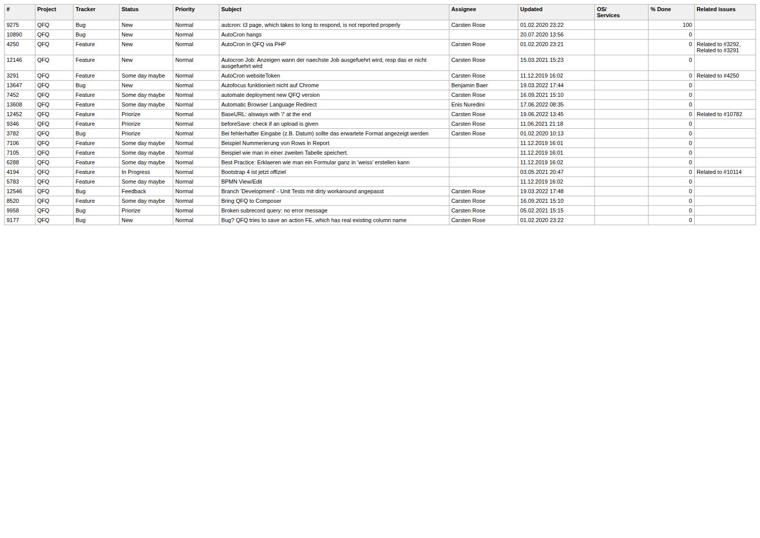| # | Project | Tracker | Status | Priority | Subject | Assignee | Updated | OS/ Services | % Done | Related issues |
| --- | --- | --- | --- | --- | --- | --- | --- | --- | --- | --- |
| 9275 | QFQ | Bug | New | Normal | autcron: t3 page, which takes to long to respond, is not reported properly | Carsten Rose | 01.02.2020 23:22 | | 100 | |
| 10890 | QFQ | Bug | New | Normal | AutoCron hangs | | 20.07.2020 13:56 | | 0 | |
| 4250 | QFQ | Feature | New | Normal | AutoCron in QFQ via PHP | Carsten Rose | 01.02.2020 23:21 | | 0 | Related to #3292, Related to #3291 |
| 12146 | QFQ | Feature | New | Normal | Autocron Job: Anzeigen wann der naechste Job ausgefuehrt wird, resp das er nicht ausgefuehrt wird | Carsten Rose | 15.03.2021 15:23 | | 0 | |
| 3291 | QFQ | Feature | Some day maybe | Normal | AutoCron websiteToken | Carsten Rose | 11.12.2019 16:02 | | 0 | Related to #4250 |
| 13647 | QFQ | Bug | New | Normal | Autofocus funktioniert nicht auf Chrome | Benjamin Baer | 19.03.2022 17:44 | | 0 | |
| 7452 | QFQ | Feature | Some day maybe | Normal | automate deployment new QFQ version | Carsten Rose | 16.09.2021 15:10 | | 0 | |
| 13608 | QFQ | Feature | Some day maybe | Normal | Automatic Browser Language Redirect | Enis Nuredini | 17.06.2022 08:35 | | 0 | |
| 12452 | QFQ | Feature | Priorize | Normal | BaseURL: alsways with '/' at the end | Carsten Rose | 19.06.2022 13:45 | | 0 | Related to #10782 |
| 9346 | QFQ | Feature | Priorize | Normal | beforeSave: check if an upload is given | Carsten Rose | 11.06.2021 21:18 | | 0 | |
| 3782 | QFQ | Bug | Priorize | Normal | Bei fehlerhafter Eingabe (z.B. Datum) sollte das erwartete Format angezeigt werden | Carsten Rose | 01.02.2020 10:13 | | 0 | |
| 7106 | QFQ | Feature | Some day maybe | Normal | Beispiel Nummerierung von Rows in Report | | 11.12.2019 16:01 | | 0 | |
| 7105 | QFQ | Feature | Some day maybe | Normal | Beispiel wie man in einer zweiten Tabelle speichert. | | 11.12.2019 16:01 | | 0 | |
| 6288 | QFQ | Feature | Some day maybe | Normal | Best Practice: Erklaeren wie man ein Formular ganz in 'weiss' erstellen kann | | 11.12.2019 16:02 | | 0 | |
| 4194 | QFQ | Feature | In Progress | Normal | Bootstrap 4 ist jetzt offiziel | | 03.05.2021 20:47 | | 0 | Related to #10114 |
| 5783 | QFQ | Feature | Some day maybe | Normal | BPMN View/Edit | | 11.12.2019 16:02 | | 0 | |
| 12546 | QFQ | Bug | Feedback | Normal | Branch 'Development' - Unit Tests mit dirty workaround angepasst | Carsten Rose | 19.03.2022 17:48 | | 0 | |
| 8520 | QFQ | Feature | Some day maybe | Normal | Bring QFQ to Composer | Carsten Rose | 16.09.2021 15:10 | | 0 | |
| 9958 | QFQ | Bug | Priorize | Normal | Broken subrecord query: no error message | Carsten Rose | 05.02.2021 15:15 | | 0 | |
| 9177 | QFQ | Bug | New | Normal | Bug? QFQ tries to save an action FE, which has real existing column name | Carsten Rose | 01.02.2020 23:22 | | 0 | |